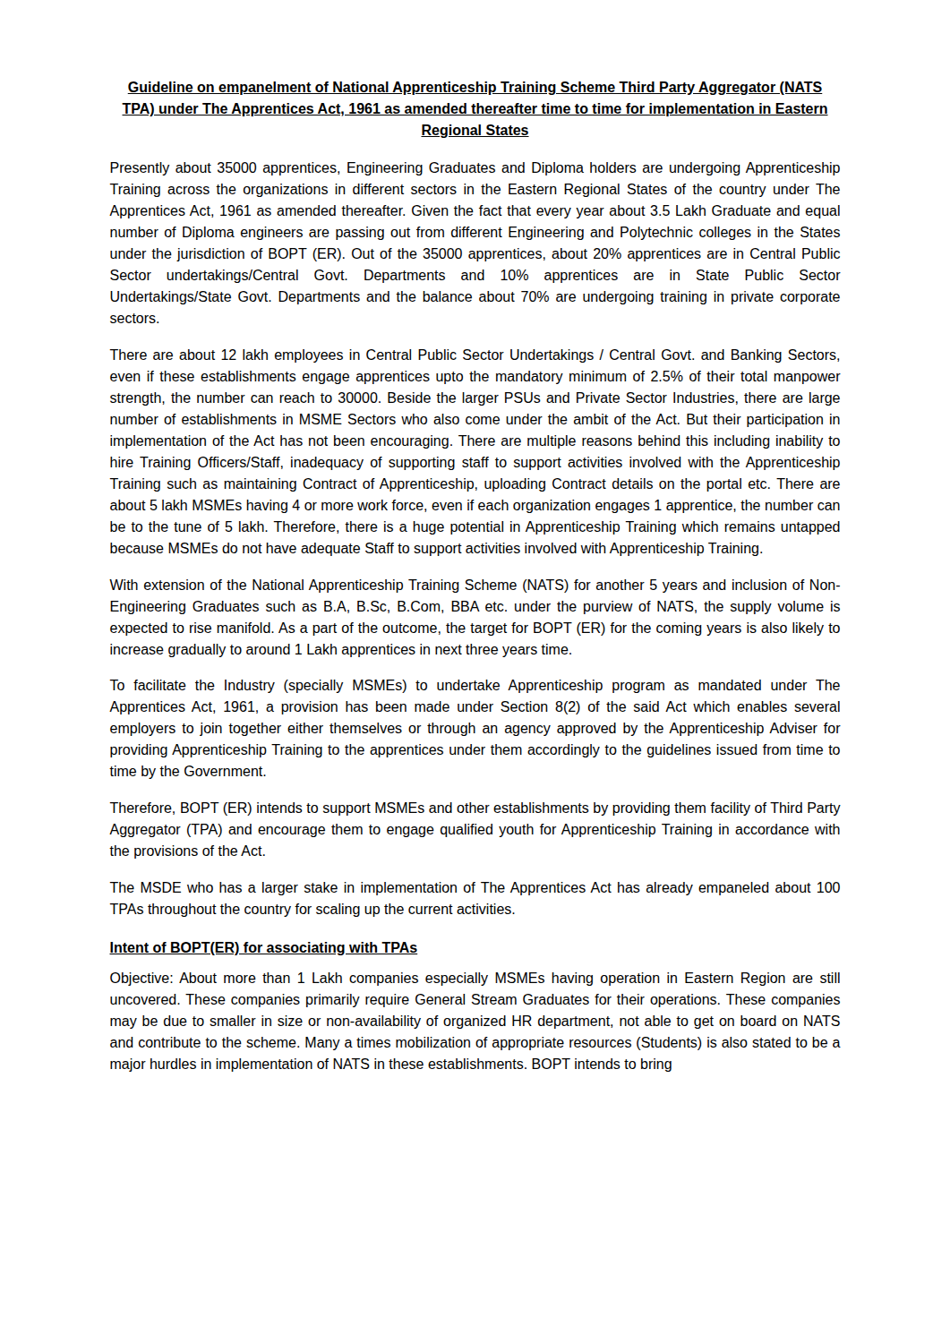Guideline on empanelment of National Apprenticeship Training Scheme Third Party Aggregator (NATS TPA) under The Apprentices Act, 1961 as amended thereafter time to time for implementation in Eastern Regional States
Presently about 35000 apprentices, Engineering Graduates and Diploma holders are undergoing Apprenticeship Training across the organizations in different sectors in the Eastern Regional States of the country under The Apprentices Act, 1961 as amended thereafter. Given the fact that every year about 3.5 Lakh Graduate and equal number of Diploma engineers are passing out from different Engineering and Polytechnic colleges in the States under the jurisdiction of BOPT (ER). Out of the 35000 apprentices, about 20% apprentices are in Central Public Sector undertakings/Central Govt. Departments and 10% apprentices are in State Public Sector Undertakings/State Govt. Departments and the balance about 70% are undergoing training in private corporate sectors.
There are about 12 lakh employees in Central Public Sector Undertakings / Central Govt. and Banking Sectors, even if these establishments engage apprentices upto the mandatory minimum of 2.5% of their total manpower strength, the number can reach to 30000. Beside the larger PSUs and Private Sector Industries, there are large number of establishments in MSME Sectors who also come under the ambit of the Act. But their participation in implementation of the Act has not been encouraging. There are multiple reasons behind this including inability to hire Training Officers/Staff, inadequacy of supporting staff to support activities involved with the Apprenticeship Training such as maintaining Contract of Apprenticeship, uploading Contract details on the portal etc. There are about 5 lakh MSMEs having 4 or more work force, even if each organization engages 1 apprentice, the number can be to the tune of 5 lakh. Therefore, there is a huge potential in Apprenticeship Training which remains untapped because MSMEs do not have adequate Staff to support activities involved with Apprenticeship Training.
With extension of the National Apprenticeship Training Scheme (NATS) for another 5 years and inclusion of Non-Engineering Graduates such as B.A, B.Sc, B.Com, BBA etc. under the purview of NATS, the supply volume is expected to rise manifold. As a part of the outcome, the target for BOPT (ER) for the coming years is also likely to increase gradually to around 1 Lakh apprentices in next three years time.
To facilitate the Industry (specially MSMEs) to undertake Apprenticeship program as mandated under The Apprentices Act, 1961, a provision has been made under Section 8(2) of the said Act which enables several employers to join together either themselves or through an agency approved by the Apprenticeship Adviser for providing Apprenticeship Training to the apprentices under them accordingly to the guidelines issued from time to time by the Government.
Therefore, BOPT (ER) intends to support MSMEs and other establishments by providing them facility of Third Party Aggregator (TPA) and encourage them to engage qualified youth for Apprenticeship Training in accordance with the provisions of the Act.
The MSDE who has a larger stake in implementation of The Apprentices Act has already empaneled about 100 TPAs throughout the country for scaling up the current activities.
Intent of BOPT(ER) for associating with TPAs
Objective: About more than 1 Lakh companies especially MSMEs having operation in Eastern Region are still uncovered. These companies primarily require General Stream Graduates for their operations. These companies may be due to smaller in size or non-availability of organized HR department, not able to get on board on NATS and contribute to the scheme. Many a times mobilization of appropriate resources (Students) is also stated to be a major hurdles in implementation of NATS in these establishments. BOPT intends to bring